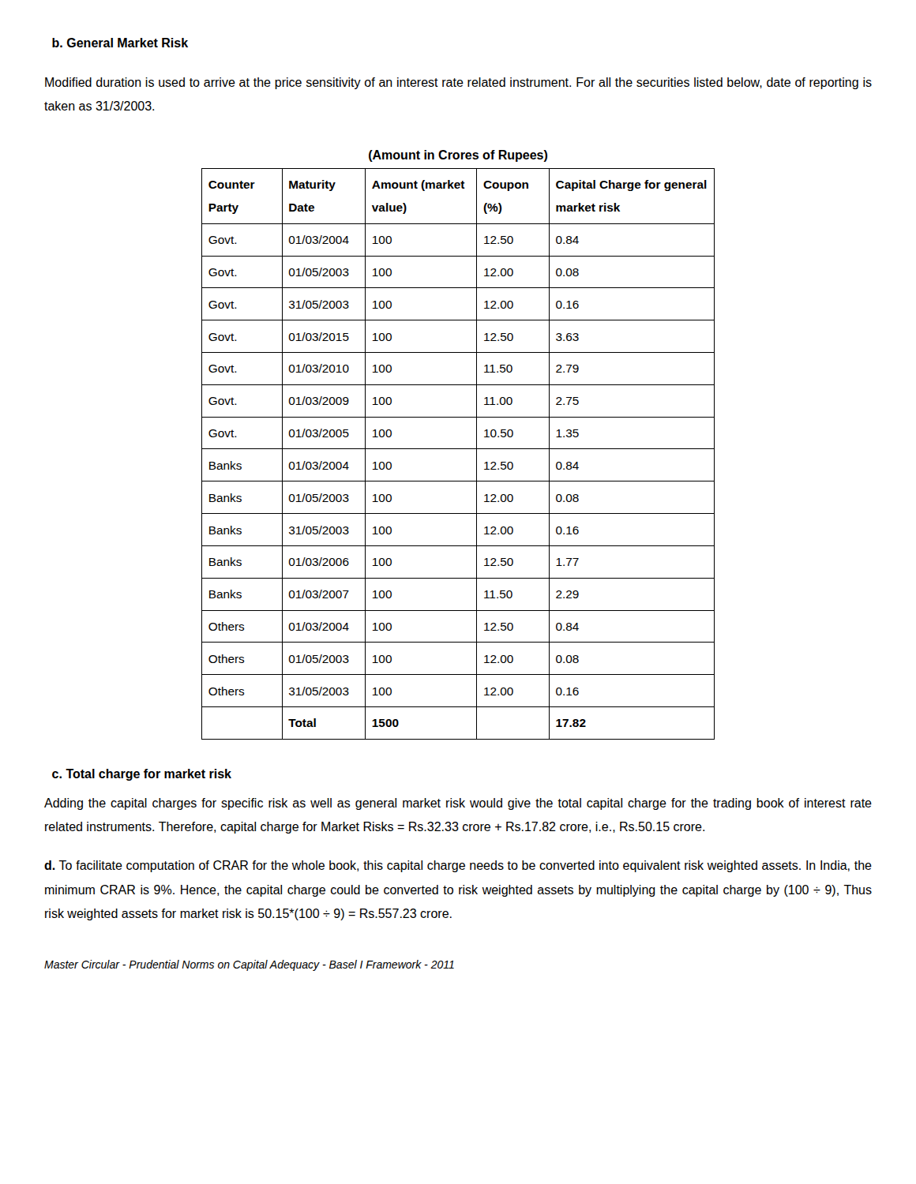b. General Market Risk
Modified duration is used to arrive at the price sensitivity of an interest rate related instrument. For all the securities listed below, date of reporting is taken as 31/3/2003.
(Amount in Crores of Rupees)
| Counter Party | Maturity Date | Amount (market value) | Coupon (%) | Capital Charge for general market risk |
| --- | --- | --- | --- | --- |
| Govt. | 01/03/2004 | 100 | 12.50 | 0.84 |
| Govt. | 01/05/2003 | 100 | 12.00 | 0.08 |
| Govt. | 31/05/2003 | 100 | 12.00 | 0.16 |
| Govt. | 01/03/2015 | 100 | 12.50 | 3.63 |
| Govt. | 01/03/2010 | 100 | 11.50 | 2.79 |
| Govt. | 01/03/2009 | 100 | 11.00 | 2.75 |
| Govt. | 01/03/2005 | 100 | 10.50 | 1.35 |
| Banks | 01/03/2004 | 100 | 12.50 | 0.84 |
| Banks | 01/05/2003 | 100 | 12.00 | 0.08 |
| Banks | 31/05/2003 | 100 | 12.00 | 0.16 |
| Banks | 01/03/2006 | 100 | 12.50 | 1.77 |
| Banks | 01/03/2007 | 100 | 11.50 | 2.29 |
| Others | 01/03/2004 | 100 | 12.50 | 0.84 |
| Others | 01/05/2003 | 100 | 12.00 | 0.08 |
| Others | 31/05/2003 | 100 | 12.00 | 0.16 |
| | Total | 1500 | | 17.82 |
c. Total charge for market risk
Adding the capital charges for specific risk as well as general market risk would give the total capital charge for the trading book of interest rate related instruments. Therefore, capital charge for Market Risks = Rs.32.33 crore + Rs.17.82 crore, i.e., Rs.50.15 crore.
d. To facilitate computation of CRAR for the whole book, this capital charge needs to be converted into equivalent risk weighted assets. In India, the minimum CRAR is 9%. Hence, the capital charge could be converted to risk weighted assets by multiplying the capital charge by (100 ÷ 9), Thus risk weighted assets for market risk is 50.15*(100 ÷ 9) = Rs.557.23 crore.
Master Circular - Prudential Norms on Capital Adequacy - Basel I Framework - 2011